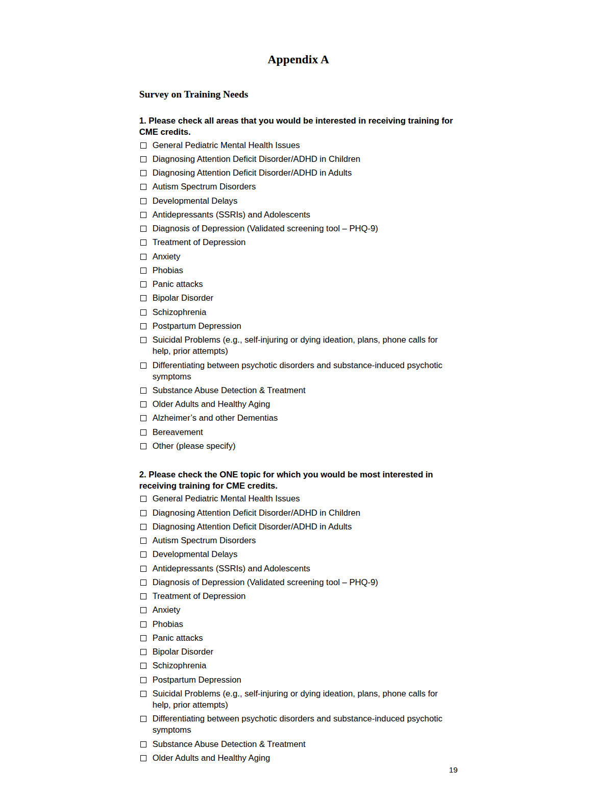Appendix A
Survey on Training Needs
1. Please check all areas that you would be interested in receiving training for CME credits.
General Pediatric Mental Health Issues
Diagnosing Attention Deficit Disorder/ADHD in Children
Diagnosing Attention Deficit Disorder/ADHD in Adults
Autism Spectrum Disorders
Developmental Delays
Antidepressants (SSRIs) and Adolescents
Diagnosis of Depression (Validated screening tool – PHQ-9)
Treatment of Depression
Anxiety
Phobias
Panic attacks
Bipolar Disorder
Schizophrenia
Postpartum Depression
Suicidal Problems (e.g., self-injuring or dying ideation, plans, phone calls for help, prior attempts)
Differentiating between psychotic disorders and substance-induced psychotic symptoms
Substance Abuse Detection & Treatment
Older Adults and Healthy Aging
Alzheimer’s and other Dementias
Bereavement
Other (please specify)
2. Please check the ONE topic for which you would be most interested in receiving training for CME credits.
General Pediatric Mental Health Issues
Diagnosing Attention Deficit Disorder/ADHD in Children
Diagnosing Attention Deficit Disorder/ADHD in Adults
Autism Spectrum Disorders
Developmental Delays
Antidepressants (SSRIs) and Adolescents
Diagnosis of Depression (Validated screening tool – PHQ-9)
Treatment of Depression
Anxiety
Phobias
Panic attacks
Bipolar Disorder
Schizophrenia
Postpartum Depression
Suicidal Problems (e.g., self-injuring or dying ideation, plans, phone calls for help, prior attempts)
Differentiating between psychotic disorders and substance-induced psychotic symptoms
Substance Abuse Detection & Treatment
Older Adults and Healthy Aging
19